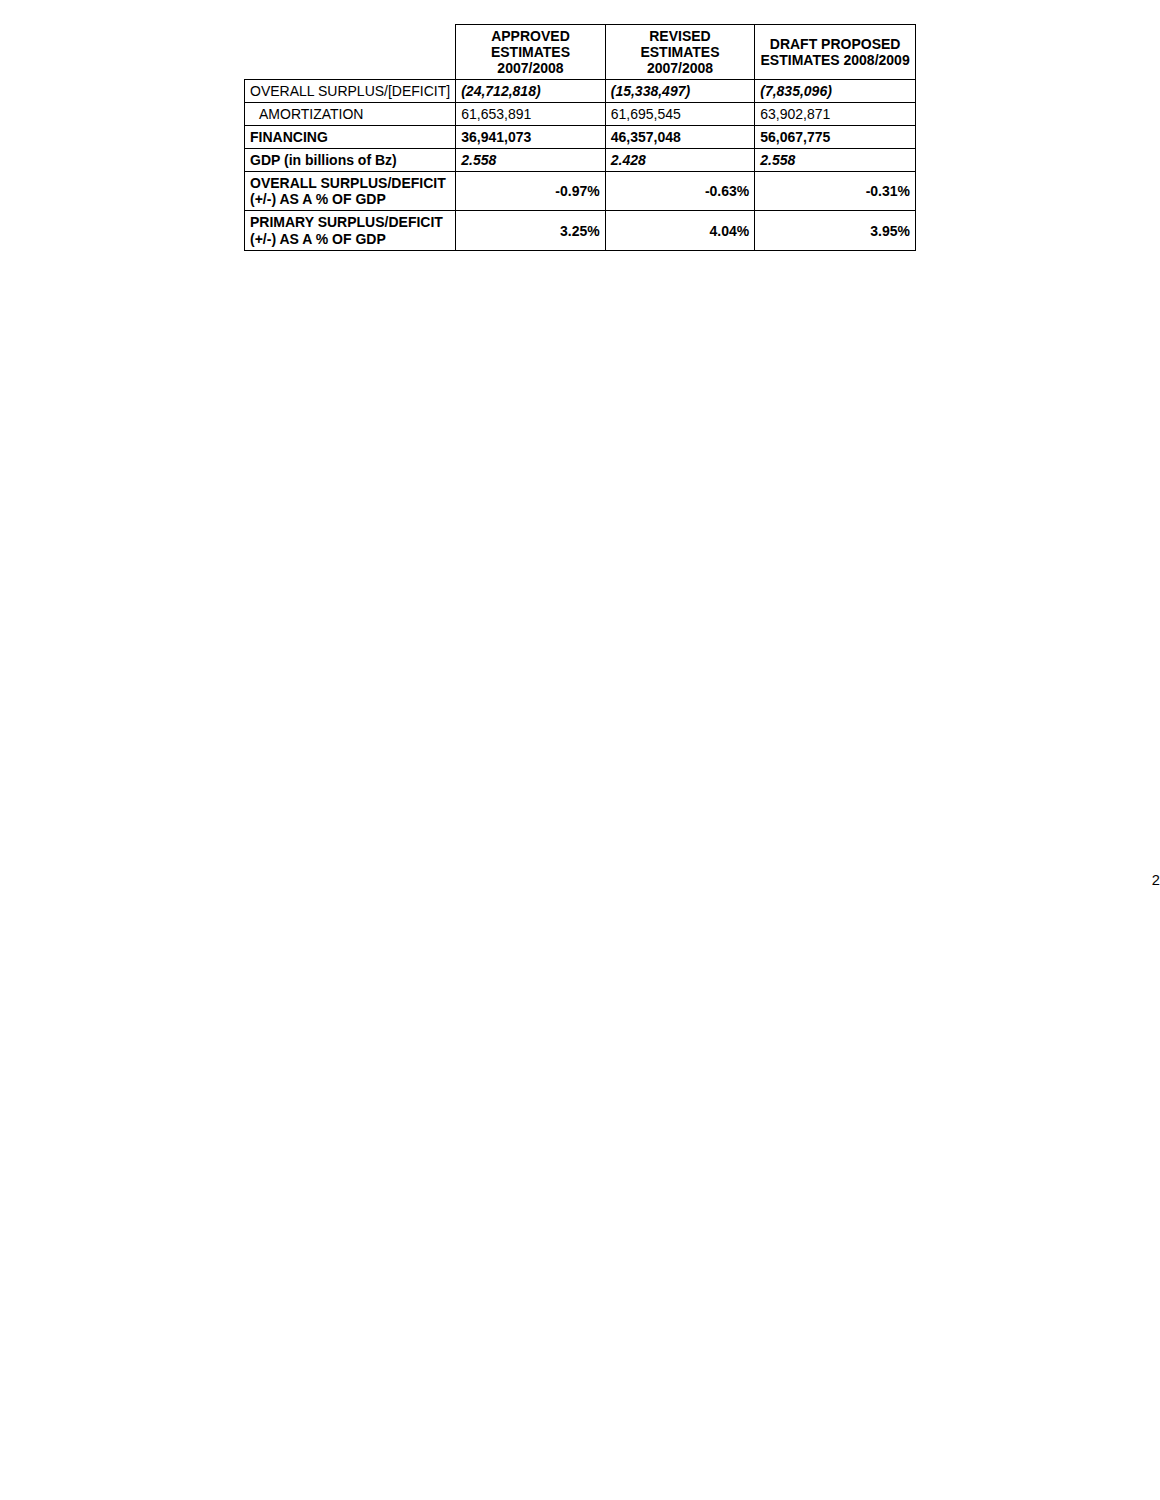| | APPROVED ESTIMATES 2007/2008 | REVISED ESTIMATES 2007/2008 | DRAFT PROPOSED ESTIMATES 2008/2009 |
| --- | --- | --- | --- |
| OVERALL SURPLUS/[DEFICIT] | (24,712,818) | (15,338,497) | (7,835,096) |
| AMORTIZATION | 61,653,891 | 61,695,545 | 63,902,871 |
| FINANCING | 36,941,073 | 46,357,048 | 56,067,775 |
| GDP (in billions of Bz) | 2.558 | 2.428 | 2.558 |
| OVERALL SURPLUS/DEFICIT (+/-) AS A % OF GDP | -0.97% | -0.63% | -0.31% |
| PRIMARY SURPLUS/DEFICIT (+/-) AS A % OF GDP | 3.25% | 4.04% | 3.95% |
2